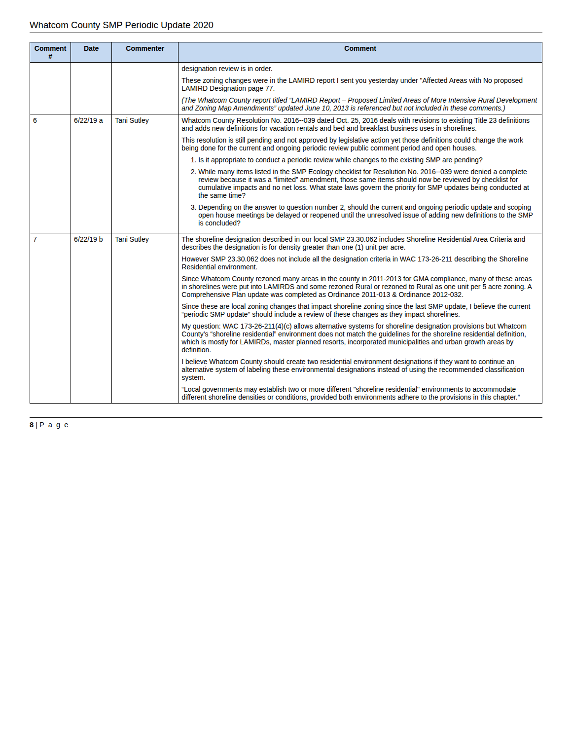Whatcom County SMP Periodic Update 2020
| Comment # | Date | Commenter | Comment |
| --- | --- | --- | --- |
| | | | designation review is in order. These zoning changes were in the LAMIRD report I sent you yesterday under "Affected Areas with No proposed LAMIRD Designation page 77. (The Whatcom County report titled “LAMIRD Report – Proposed Limited Areas of More Intensive Rural Development and Zoning Map Amendments” updated June 10, 2013 is referenced but not included in these comments.) |
| 6 | 6/22/19 a | Tani Sutley | Whatcom County Resolution No. 2016--039 dated Oct. 25, 2016 deals with revisions to existing Title 23 definitions and adds new definitions for vacation rentals and bed and breakfast business uses in shorelines. This resolution is still pending and not approved by legislative action yet those definitions could change the work being done for the current and ongoing periodic review public comment period and open houses. Is it appropriate to conduct a periodic review while changes to the existing SMP are pending? While many items listed in the SMP Ecology checklist for Resolution No. 2016--039 were denied a complete review because it was a “limited” amendment, those same items should now be reviewed by checklist for cumulative impacts and no net loss. What state laws govern the priority for SMP updates being conducted at the same time? Depending on the answer to question number 2, should the current and ongoing periodic update and scoping open house meetings be delayed or reopened until the unresolved issue of adding new definitions to the SMP is concluded? |
| 7 | 6/22/19 b | Tani Sutley | The shoreline designation described in our local SMP 23.30.062 includes Shoreline Residential Area Criteria and describes the designation is for density greater than one (1) unit per acre. However SMP 23.30.062 does not include all the designation criteria in WAC 173-26-211 describing the Shoreline Residential environment. Since Whatcom County rezoned many areas in the county in 2011-2013 for GMA compliance, many of these areas in shorelines were put into LAMIRDS and some rezoned Rural or rezoned to Rural as one unit per 5 acre zoning. A Comprehensive Plan update was completed as Ordinance 2011-013 & Ordinance 2012-032. Since these are local zoning changes that impact shoreline zoning since the last SMP update, I believe the current “periodic SMP update” should include a review of these changes as they impact shorelines. My question: WAC 173-26-211(4)(c) allows alternative systems for shoreline designation provisions but Whatcom County’s “shoreline residential” environment does not match the guidelines for the shoreline residential definition, which is mostly for LAMIRDs, master planned resorts, incorporated municipalities and urban growth areas by definition. I believe Whatcom County should create two residential environment designations if they want to continue an alternative system of labeling these environmental designations instead of using the recommended classification system. “Local governments may establish two or more different "shoreline residential" environments to accommodate different shoreline densities or conditions, provided both environments adhere to the provisions in this chapter.” |
8 | P a g e